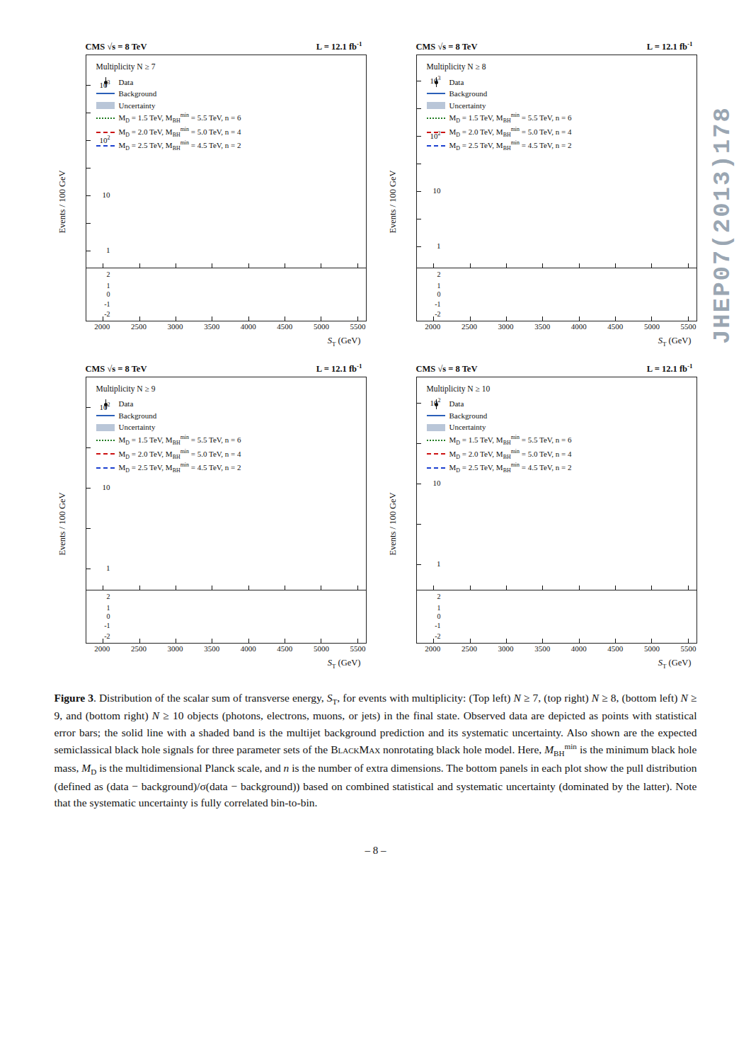JHEP07(2013)178
CMS √s = 8 TeV L = 12.1 fb-1
Events / 100 GeV
103 102 10 1
Multiplicity N ≥ 7
Data
Background
Uncertainty
MD = 1.5 TeV, MBHmin = 5.5 TeV, n = 6
MD = 2.0 TeV, MBHmin = 5.0 TeV, n = 4
MD = 2.5 TeV, MBHmin = 4.5 TeV, n = 2
Pull (σ)
2 1 0 -1 -2
2000 2500 3000 3500 4000 4500 5000 5500
ST (GeV)
CMS √s = 8 TeV L = 12.1 fb-1
Events / 100 GeV
103 102 10 1
Multiplicity N ≥ 8
Data
Background
Uncertainty
MD = 1.5 TeV, MBHmin = 5.5 TeV, n = 6
MD = 2.0 TeV, MBHmin = 5.0 TeV, n = 4
MD = 2.5 TeV, MBHmin = 4.5 TeV, n = 2
Pull (σ)
2 1 0 -1 -2
2000 2500 3000 3500 4000 4500 5000 5500
ST (GeV)
CMS √s = 8 TeV L = 12.1 fb-1
Events / 100 GeV
102 10 1
Multiplicity N ≥ 9
Data
Background
Uncertainty
MD = 1.5 TeV, MBHmin = 5.5 TeV, n = 6
MD = 2.0 TeV, MBHmin = 5.0 TeV, n = 4
MD = 2.5 TeV, MBHmin = 4.5 TeV, n = 2
Pull (σ)
2 1 0 -1 -2
2000 2500 3000 3500 4000 4500 5000 5500
ST (GeV)
CMS √s = 8 TeV L = 12.1 fb-1
Events / 100 GeV
102 10 1
Multiplicity N ≥ 10
Data
Background
Uncertainty
MD = 1.5 TeV, MBHmin = 5.5 TeV, n = 6
MD = 2.0 TeV, MBHmin = 5.0 TeV, n = 4
MD = 2.5 TeV, MBHmin = 4.5 TeV, n = 2
Pull (σ)
2 1 0 -1 -2
2000 2500 3000 3500 4000 4500 5000 5500
ST (GeV)
Figure 3. Distribution of the scalar sum of transverse energy, ST, for events with multiplicity: (Top left) N ≥ 7, (top right) N ≥ 8, (bottom left) N ≥ 9, and (bottom right) N ≥ 10 objects (photons, electrons, muons, or jets) in the final state. Observed data are depicted as points with statistical error bars; the solid line with a shaded band is the multijet background prediction and its systematic uncertainty. Also shown are the expected semiclassical black hole signals for three parameter sets of the Black Max nonrotating black hole model. Here, MBHmin is the minimum black hole mass, MD is the multidimensional Planck scale, and n is the number of extra dimensions. The bottom panels in each plot show the pull distribution (defined as (data − background)/σ(data − background)) based on combined statistical and systematic uncertainty (dominated by the latter). Note that the systematic uncertainty is fully correlated bin-to-bin.
– 8 –